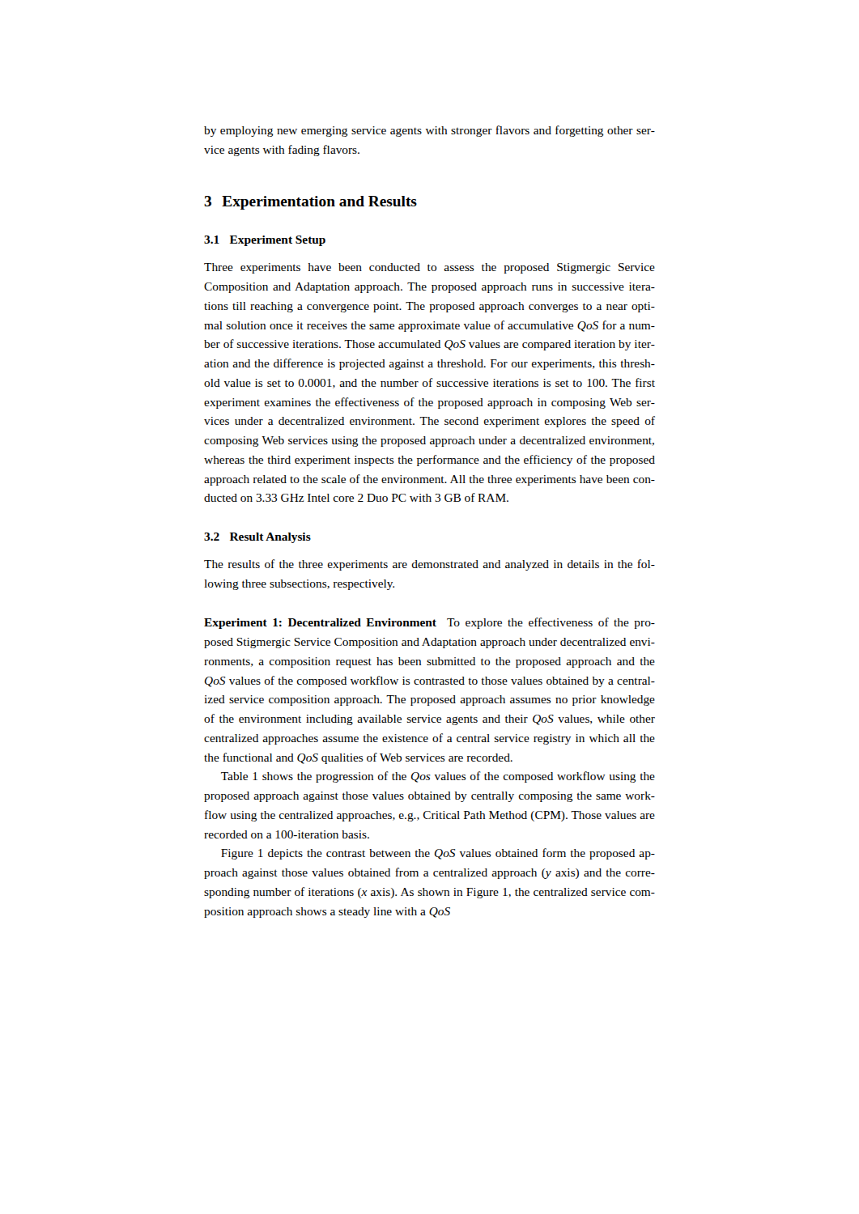by employing new emerging service agents with stronger flavors and forgetting other service agents with fading flavors.
3 Experimentation and Results
3.1 Experiment Setup
Three experiments have been conducted to assess the proposed Stigmergic Service Composition and Adaptation approach. The proposed approach runs in successive iterations till reaching a convergence point. The proposed approach converges to a near optimal solution once it receives the same approximate value of accumulative QoS for a number of successive iterations. Those accumulated QoS values are compared iteration by iteration and the difference is projected against a threshold. For our experiments, this threshold value is set to 0.0001, and the number of successive iterations is set to 100. The first experiment examines the effectiveness of the proposed approach in composing Web services under a decentralized environment. The second experiment explores the speed of composing Web services using the proposed approach under a decentralized environment, whereas the third experiment inspects the performance and the efficiency of the proposed approach related to the scale of the environment. All the three experiments have been conducted on 3.33 GHz Intel core 2 Duo PC with 3 GB of RAM.
3.2 Result Analysis
The results of the three experiments are demonstrated and analyzed in details in the following three subsections, respectively.
Experiment 1: Decentralized Environment To explore the effectiveness of the proposed Stigmergic Service Composition and Adaptation approach under decentralized environments, a composition request has been submitted to the proposed approach and the QoS values of the composed workflow is contrasted to those values obtained by a centralized service composition approach. The proposed approach assumes no prior knowledge of the environment including available service agents and their QoS values, while other centralized approaches assume the existence of a central service registry in which all the the functional and QoS qualities of Web services are recorded.
Table 1 shows the progression of the Qos values of the composed workflow using the proposed approach against those values obtained by centrally composing the same workflow using the centralized approaches, e.g., Critical Path Method (CPM). Those values are recorded on a 100-iteration basis.
Figure 1 depicts the contrast between the QoS values obtained form the proposed approach against those values obtained from a centralized approach (y axis) and the corresponding number of iterations (x axis). As shown in Figure 1, the centralized service composition approach shows a steady line with a QoS